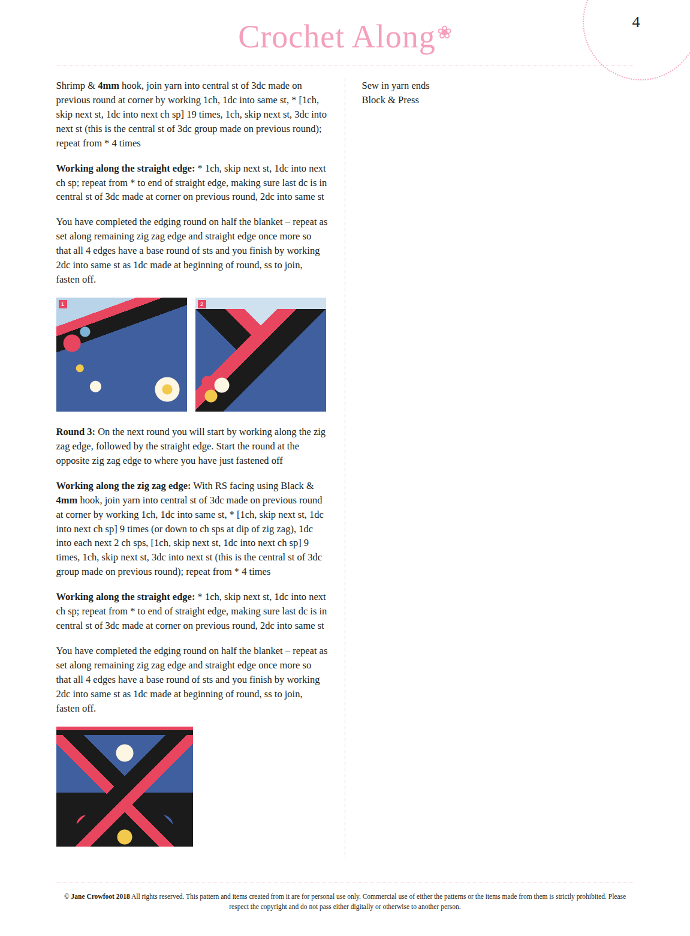4
Crochet Along❀
Shrimp & 4mm hook, join yarn into central st of 3dc made on previous round at corner by working 1ch, 1dc into same st, * [1ch, skip next st, 1dc into next ch sp] 19 times, 1ch, skip next st, 3dc into next st (this is the central st of 3dc group made on previous round); repeat from * 4 times
Working along the straight edge: * 1ch, skip next st, 1dc into next ch sp; repeat from * to end of straight edge, making sure last dc is in central st of 3dc made at corner on previous round, 2dc into same st
You have completed the edging round on half the blanket – repeat as set along remaining zig zag edge and straight edge once more so that all 4 edges have a base round of sts and you finish by working 2dc into same st as 1dc made at beginning of round, ss to join, fasten off.
1
2
Round 3: On the next round you will start by working along the zig zag edge, followed by the straight edge. Start the round at the opposite zig zag edge to where you have just fastened off
Working along the zig zag edge: With RS facing using Black & 4mm hook, join yarn into central st of 3dc made on previous round at corner by working 1ch, 1dc into same st, * [1ch, skip next st, 1dc into next ch sp] 9 times (or down to ch sps at dip of zig zag), 1dc into each next 2 ch sps, [1ch, skip next st, 1dc into next ch sp] 9 times, 1ch, skip next st, 3dc into next st (this is the central st of 3dc group made on previous round); repeat from * 4 times
Working along the straight edge: * 1ch, skip next st, 1dc into next ch sp; repeat from * to end of straight edge, making sure last dc is in central st of 3dc made at corner on previous round, 2dc into same st
You have completed the edging round on half the blanket – repeat as set along remaining zig zag edge and straight edge once more so that all 4 edges have a base round of sts and you finish by working 2dc into same st as 1dc made at beginning of round, ss to join, fasten off.
Sew in yarn ends
Block & Press
© Jane Crowfoot 2018 All rights reserved. This pattern and items created from it are for personal use only. Commercial use of either the patterns or the items made from them is strictly prohibited. Please respect the copyright and do not pass either digitally or otherwise to another person.